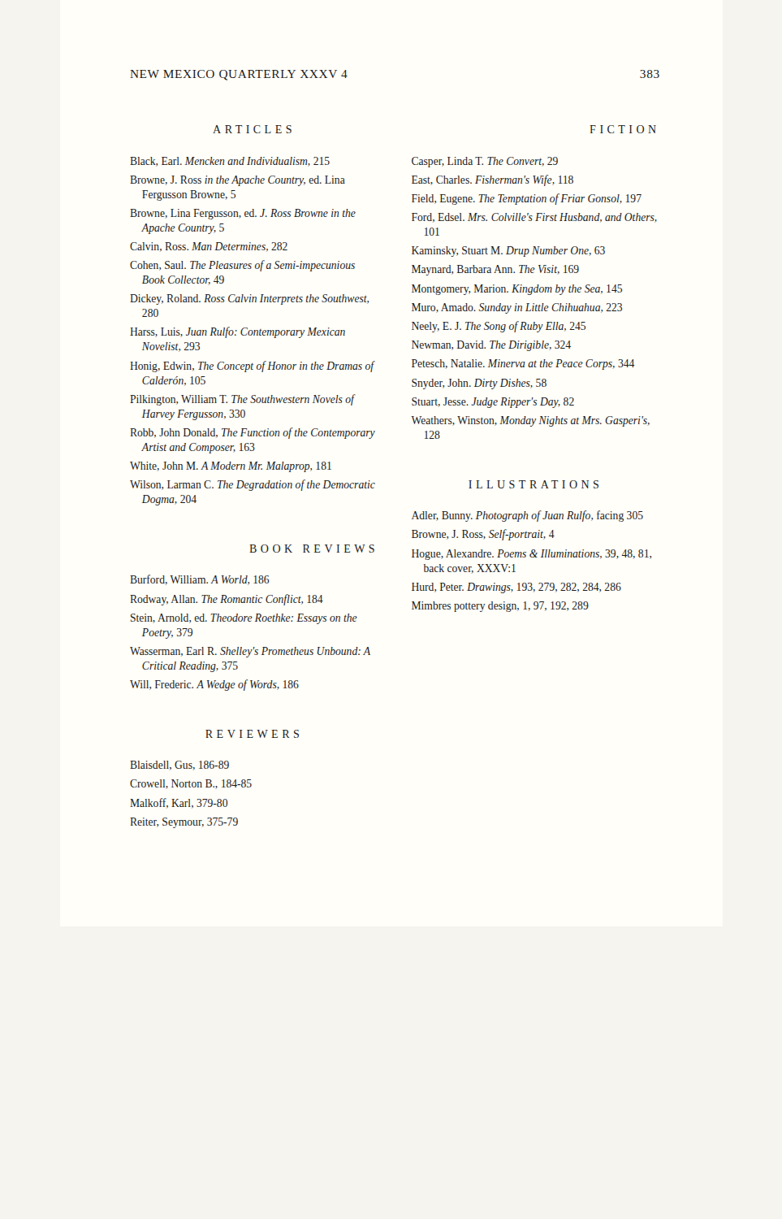New Mexico Quarterly XXXV 4 383
Articles
Black, Earl. Mencken and Individualism, 215
Browne, J. Ross in the Apache Country, ed. Lina Fergusson Browne, 5
Browne, Lina Fergusson, ed. J. Ross Browne in the Apache Country, 5
Calvin, Ross. Man Determines, 282
Cohen, Saul. The Pleasures of a Semi-impecunious Book Collector, 49
Dickey, Roland. Ross Calvin Interprets the Southwest, 280
Harss, Luis, Juan Rulfo: Contemporary Mexican Novelist, 293
Honig, Edwin, The Concept of Honor in the Dramas of Calderón, 105
Pilkington, William T. The Southwestern Novels of Harvey Fergusson, 330
Robb, John Donald, The Function of the Contemporary Artist and Composer, 163
White, John M. A Modern Mr. Malaprop, 181
Wilson, Larman C. The Degradation of the Democratic Dogma, 204
Book Reviews
Burford, William. A World, 186
Rodway, Allan. The Romantic Conflict, 184
Stein, Arnold, ed. Theodore Roethke: Essays on the Poetry, 379
Wasserman, Earl R. Shelley's Prometheus Unbound: A Critical Reading, 375
Will, Frederic. A Wedge of Words, 186
Reviewers
Blaisdell, Gus, 186-89
Crowell, Norton B., 184-85
Malkoff, Karl, 379-80
Reiter, Seymour, 375-79
Fiction
Casper, Linda T. The Convert, 29
East, Charles. Fisherman's Wife, 118
Field, Eugene. The Temptation of Friar Gonsol, 197
Ford, Edsel. Mrs. Colville's First Husband, and Others, 101
Kaminsky, Stuart M. Drup Number One, 63
Maynard, Barbara Ann. The Visit, 169
Montgomery, Marion. Kingdom by the Sea, 145
Muro, Amado. Sunday in Little Chihuahua, 223
Neely, E. J. The Song of Ruby Ella, 245
Newman, David. The Dirigible, 324
Petesch, Natalie. Minerva at the Peace Corps, 344
Snyder, John. Dirty Dishes, 58
Stuart, Jesse. Judge Ripper's Day, 82
Weathers, Winston, Monday Nights at Mrs. Gasperi's, 128
Illustrations
Adler, Bunny. Photograph of Juan Rulfo, facing 305
Browne, J. Ross, Self-portrait, 4
Hogue, Alexandre. Poems & Illuminations, 39, 48, 81, back cover, XXXV:1
Hurd, Peter. Drawings, 193, 279, 282, 284, 286
Mimbres pottery design, 1, 97, 192, 289